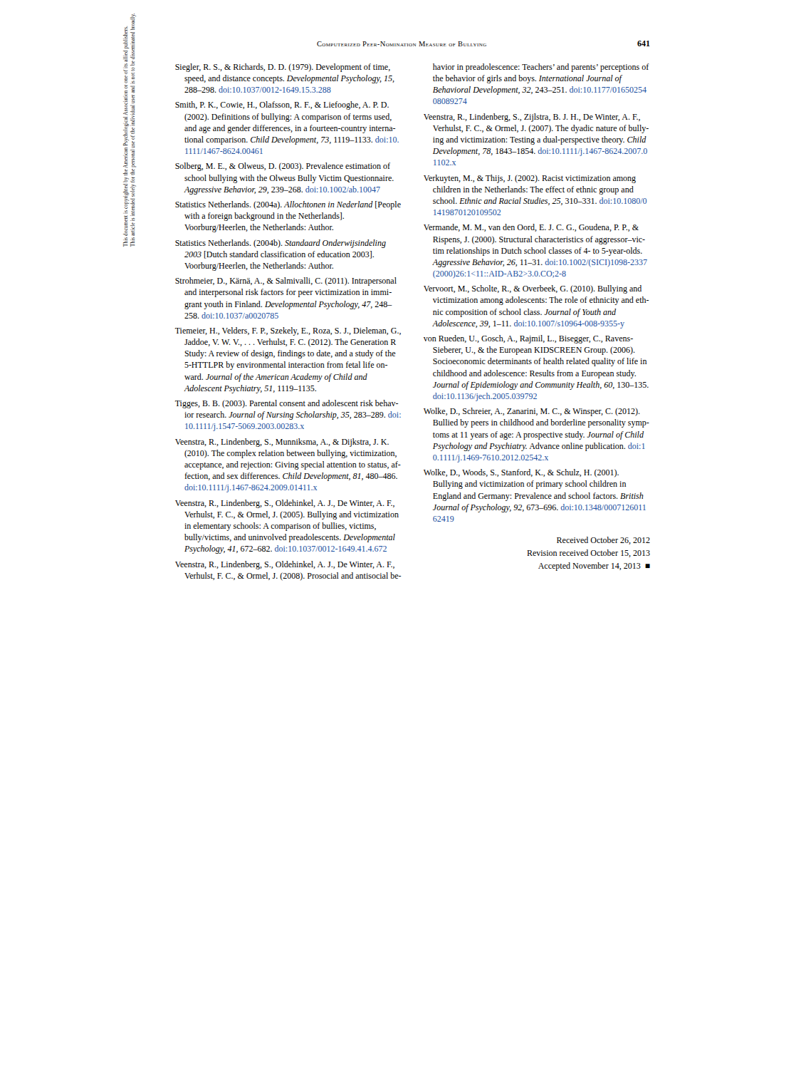This document is copyrighted by the American Psychological Association or one of its allied publishers.
This article is intended solely for the personal use of the individual user and is not to be disseminated broadly.
Computerized Peer-Nomination Measure of Bullying 641
Siegler, R. S., & Richards, D. D. (1979). Development of time, speed, and distance concepts. Developmental Psychology, 15, 288–298. doi:10.1037/0012-1649.15.3.288
Smith, P. K., Cowie, H., Olafsson, R. F., & Liefooghe, A. P. D. (2002). Definitions of bullying: A comparison of terms used, and age and gender differences, in a fourteen-country international comparison. Child Development, 73, 1119–1133. doi:10.1111/1467-8624.00461
Solberg, M. E., & Olweus, D. (2003). Prevalence estimation of school bullying with the Olweus Bully Victim Questionnaire. Aggressive Behavior, 29, 239–268. doi:10.1002/ab.10047
Statistics Netherlands. (2004a). Allochtonen in Nederland [People with a foreign background in the Netherlands]. Voorburg/Heerlen, the Netherlands: Author.
Statistics Netherlands. (2004b). Standaard Onderwijsindeling 2003 [Dutch standard classification of education 2003]. Voorburg/Heerlen, the Netherlands: Author.
Strohmeier, D., Kärnä, A., & Salmivalli, C. (2011). Intrapersonal and interpersonal risk factors for peer victimization in immigrant youth in Finland. Developmental Psychology, 47, 248–258. doi:10.1037/a0020785
Tiemeier, H., Velders, F. P., Szekely, E., Roza, S. J., Dieleman, G., Jaddoe, V. W. V., . . . Verhulst, F. C. (2012). The Generation R Study: A review of design, findings to date, and a study of the 5-HTTLPR by environmental interaction from fetal life onward. Journal of the American Academy of Child and Adolescent Psychiatry, 51, 1119–1135.
Tigges, B. B. (2003). Parental consent and adolescent risk behavior research. Journal of Nursing Scholarship, 35, 283–289. doi:10.1111/j.1547-5069.2003.00283.x
Veenstra, R., Lindenberg, S., Munniksma, A., & Dijkstra, J. K. (2010). The complex relation between bullying, victimization, acceptance, and rejection: Giving special attention to status, affection, and sex differences. Child Development, 81, 480–486. doi:10.1111/j.1467-8624.2009.01411.x
Veenstra, R., Lindenberg, S., Oldehinkel, A. J., De Winter, A. F., Verhulst, F. C., & Ormel, J. (2005). Bullying and victimization in elementary schools: A comparison of bullies, victims, bully/victims, and uninvolved preadolescents. Developmental Psychology, 41, 672–682. doi:10.1037/0012-1649.41.4.672
Veenstra, R., Lindenberg, S., Oldehinkel, A. J., De Winter, A. F., Verhulst, F. C., & Ormel, J. (2008). Prosocial and antisocial behavior in preadolescence: Teachers’ and parents’ perceptions of the behavior of girls and boys. International Journal of Behavioral Development, 32, 243–251. doi:10.1177/0165025408089274
Veenstra, R., Lindenberg, S., Zijlstra, B. J. H., De Winter, A. F., Verhulst, F. C., & Ormel, J. (2007). The dyadic nature of bullying and victimization: Testing a dual-perspective theory. Child Development, 78, 1843–1854. doi:10.1111/j.1467-8624.2007.01102.x
Verkuyten, M., & Thijs, J. (2002). Racist victimization among children in the Netherlands: The effect of ethnic group and school. Ethnic and Racial Studies, 25, 310–331. doi:10.1080/01419870120109502
Vermande, M. M., van den Oord, E. J. C. G., Goudena, P. P., & Rispens, J. (2000). Structural characteristics of aggressor–victim relationships in Dutch school classes of 4- to 5-year-olds. Aggressive Behavior, 26, 11–31. doi:10.1002/(SICI)1098-2337(2000)26:1<11::AID-AB2>3.0.CO;2-8
Vervoort, M., Scholte, R., & Overbeek, G. (2010). Bullying and victimization among adolescents: The role of ethnicity and ethnic composition of school class. Journal of Youth and Adolescence, 39, 1–11. doi:10.1007/s10964-008-9355-y
von Rueden, U., Gosch, A., Rajmil, L., Bisegger, C., Ravens-Sieberer, U., & the European KIDSCREEN Group. (2006). Socioeconomic determinants of health related quality of life in childhood and adolescence: Results from a European study. Journal of Epidemiology and Community Health, 60, 130–135. doi:10.1136/jech.2005.039792
Wolke, D., Schreier, A., Zanarini, M. C., & Winsper, C. (2012). Bullied by peers in childhood and borderline personality symptoms at 11 years of age: A prospective study. Journal of Child Psychology and Psychiatry. Advance online publication. doi:10.1111/j.1469-7610.2012.02542.x
Wolke, D., Woods, S., Stanford, K., & Schulz, H. (2001). Bullying and victimization of primary school children in England and Germany: Prevalence and school factors. British Journal of Psychology, 92, 673–696. doi:10.1348/000712601162419
Received October 26, 2012
Revision received October 15, 2013
Accepted November 14, 2013 ■